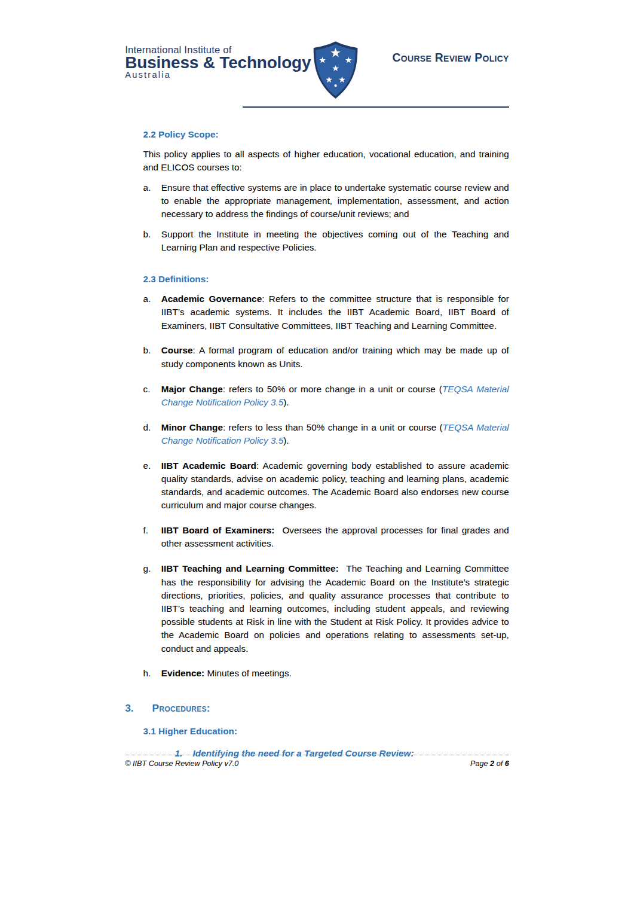International Institute of
Business & Technology
Australia
Course Review Policy
2.2 Policy Scope:
This policy applies to all aspects of higher education, vocational education, and training and ELICOS courses to:
Ensure that effective systems are in place to undertake systematic course review and to enable the appropriate management, implementation, assessment, and action necessary to address the findings of course/unit reviews; and
Support the Institute in meeting the objectives coming out of the Teaching and Learning Plan and respective Policies.
2.3 Definitions:
Academic Governance: Refers to the committee structure that is responsible for IIBT’s academic systems. It includes the IIBT Academic Board, IIBT Board of Examiners, IIBT Consultative Committees, IIBT Teaching and Learning Committee.
Course: A formal program of education and/or training which may be made up of study components known as Units.
Major Change: refers to 50% or more change in a unit or course (TEQSA Material Change Notification Policy 3.5).
Minor Change: refers to less than 50% change in a unit or course (TEQSA Material Change Notification Policy 3.5).
IIBT Academic Board: Academic governing body established to assure academic quality standards, advise on academic policy, teaching and learning plans, academic standards, and academic outcomes. The Academic Board also endorses new course curriculum and major course changes.
IIBT Board of Examiners: Oversees the approval processes for final grades and other assessment activities.
IIBT Teaching and Learning Committee: The Teaching and Learning Committee has the responsibility for advising the Academic Board on the Institute’s strategic directions, priorities, policies, and quality assurance processes that contribute to IIBT’s teaching and learning outcomes, including student appeals, and reviewing possible students at Risk in line with the Student at Risk Policy. It provides advice to the Academic Board on policies and operations relating to assessments set-up, conduct and appeals.
Evidence: Minutes of meetings.
3.
Procedures:
3.1 Higher Education:
Identifying the need for a Targeted Course Review:
© IIBT Course Review Policy v7.0
Page 2 of 6